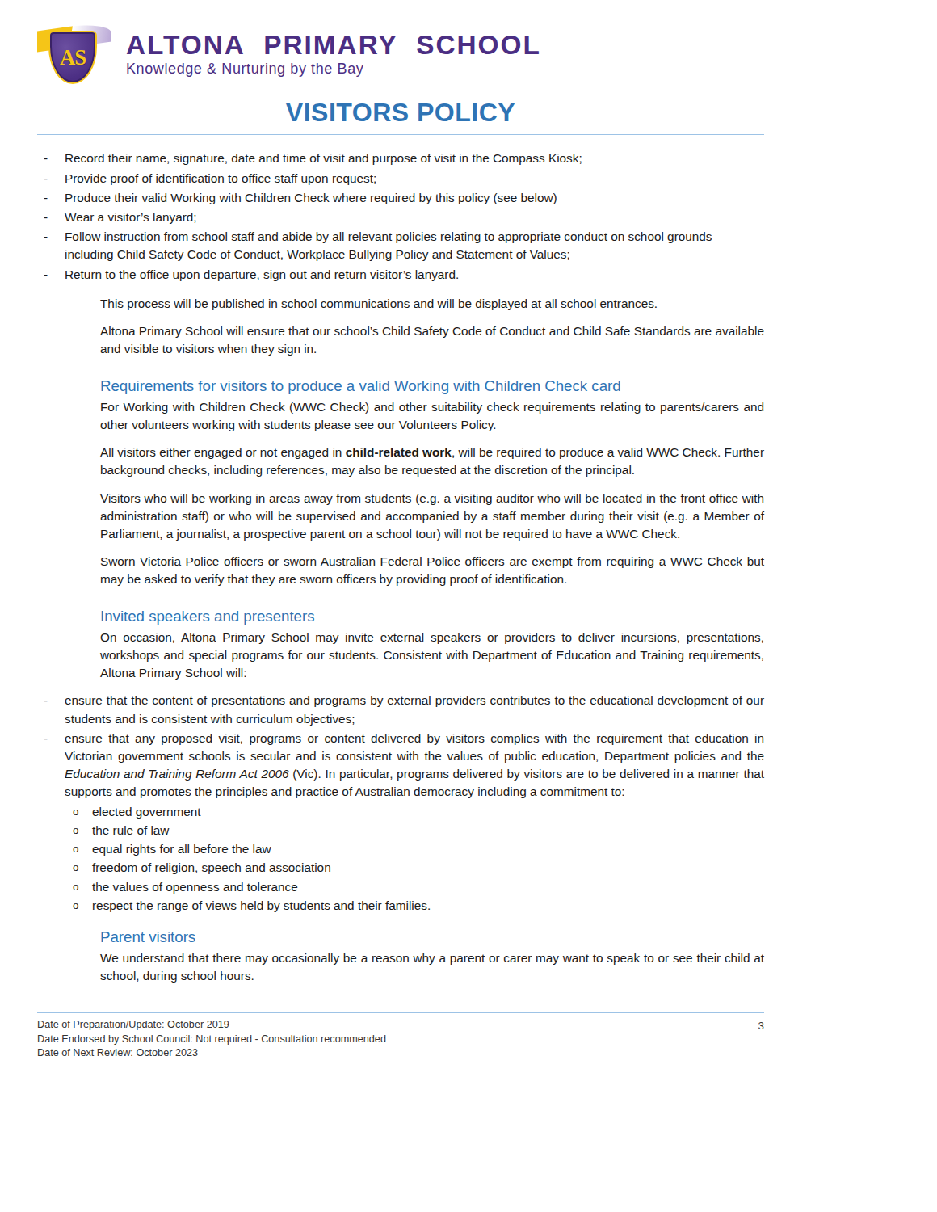AS
ALTONA PRIMARY SCHOOL
Knowledge & Nurturing by the Bay
VISITORS POLICY
Record their name, signature, date and time of visit and purpose of visit in the Compass Kiosk;
Provide proof of identification to office staff upon request;
Produce their valid Working with Children Check where required by this policy (see below)
Wear a visitor’s lanyard;
Follow instruction from school staff and abide by all relevant policies relating to appropriate conduct on school grounds including Child Safety Code of Conduct, Workplace Bullying Policy and Statement of Values;
Return to the office upon departure, sign out and return visitor’s lanyard.
This process will be published in school communications and will be displayed at all school entrances.
Altona Primary School will ensure that our school’s Child Safety Code of Conduct and Child Safe Standards are available and visible to visitors when they sign in.
Requirements for visitors to produce a valid Working with Children Check card
For Working with Children Check (WWC Check) and other suitability check requirements relating to parents/carers and other volunteers working with students please see our Volunteers Policy.
All visitors either engaged or not engaged in child-related work, will be required to produce a valid WWC Check. Further background checks, including references, may also be requested at the discretion of the principal.
Visitors who will be working in areas away from students (e.g. a visiting auditor who will be located in the front office with administration staff) or who will be supervised and accompanied by a staff member during their visit (e.g. a Member of Parliament, a journalist, a prospective parent on a school tour) will not be required to have a WWC Check.
Sworn Victoria Police officers or sworn Australian Federal Police officers are exempt from requiring a WWC Check but may be asked to verify that they are sworn officers by providing proof of identification.
Invited speakers and presenters
On occasion, Altona Primary School may invite external speakers or providers to deliver incursions, presentations, workshops and special programs for our students. Consistent with Department of Education and Training requirements, Altona Primary School will:
ensure that the content of presentations and programs by external providers contributes to the educational development of our students and is consistent with curriculum objectives;
ensure that any proposed visit, programs or content delivered by visitors complies with the requirement that education in Victorian government schools is secular and is consistent with the values of public education, Department policies and the Education and Training Reform Act 2006 (Vic). In particular, programs delivered by visitors are to be delivered in a manner that supports and promotes the principles and practice of Australian democracy including a commitment to:
elected government
the rule of law
equal rights for all before the law
freedom of religion, speech and association
the values of openness and tolerance
respect the range of views held by students and their families.
Parent visitors
We understand that there may occasionally be a reason why a parent or carer may want to speak to or see their child at school, during school hours.
Date of Preparation/Update: October 2019
Date Endorsed by School Council: Not required - Consultation recommended
Date of Next Review: October 2023
3